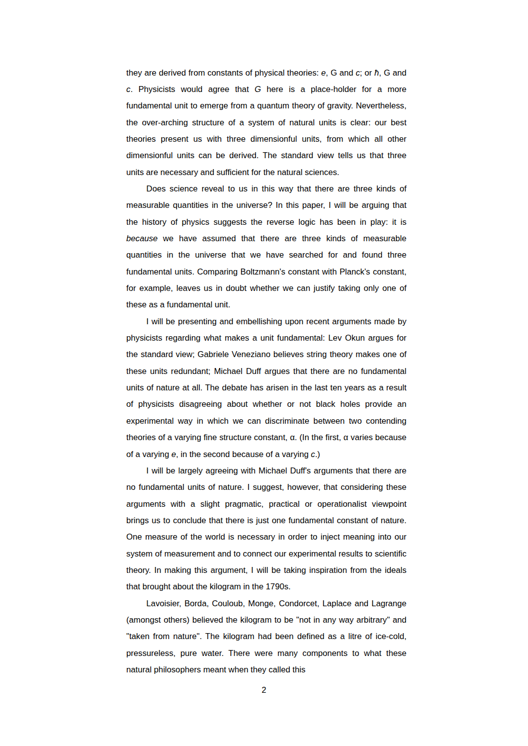they are derived from constants of physical theories: e, G and c; or ħ, G and c. Physicists would agree that G here is a place-holder for a more fundamental unit to emerge from a quantum theory of gravity. Nevertheless, the over-arching structure of a system of natural units is clear: our best theories present us with three dimensionful units, from which all other dimensionful units can be derived. The standard view tells us that three units are necessary and sufficient for the natural sciences.
Does science reveal to us in this way that there are three kinds of measurable quantities in the universe? In this paper, I will be arguing that the history of physics suggests the reverse logic has been in play: it is because we have assumed that there are three kinds of measurable quantities in the universe that we have searched for and found three fundamental units. Comparing Boltzmann's constant with Planck's constant, for example, leaves us in doubt whether we can justify taking only one of these as a fundamental unit.
I will be presenting and embellishing upon recent arguments made by physicists regarding what makes a unit fundamental: Lev Okun argues for the standard view; Gabriele Veneziano believes string theory makes one of these units redundant; Michael Duff argues that there are no fundamental units of nature at all. The debate has arisen in the last ten years as a result of physicists disagreeing about whether or not black holes provide an experimental way in which we can discriminate between two contending theories of a varying fine structure constant, α. (In the first, α varies because of a varying e, in the second because of a varying c.)
I will be largely agreeing with Michael Duff's arguments that there are no fundamental units of nature. I suggest, however, that considering these arguments with a slight pragmatic, practical or operationalist viewpoint brings us to conclude that there is just one fundamental constant of nature. One measure of the world is necessary in order to inject meaning into our system of measurement and to connect our experimental results to scientific theory. In making this argument, I will be taking inspiration from the ideals that brought about the kilogram in the 1790s.
Lavoisier, Borda, Couloub, Monge, Condorcet, Laplace and Lagrange (amongst others) believed the kilogram to be "not in any way arbitrary" and "taken from nature". The kilogram had been defined as a litre of ice-cold, pressureless, pure water. There were many components to what these natural philosophers meant when they called this
2